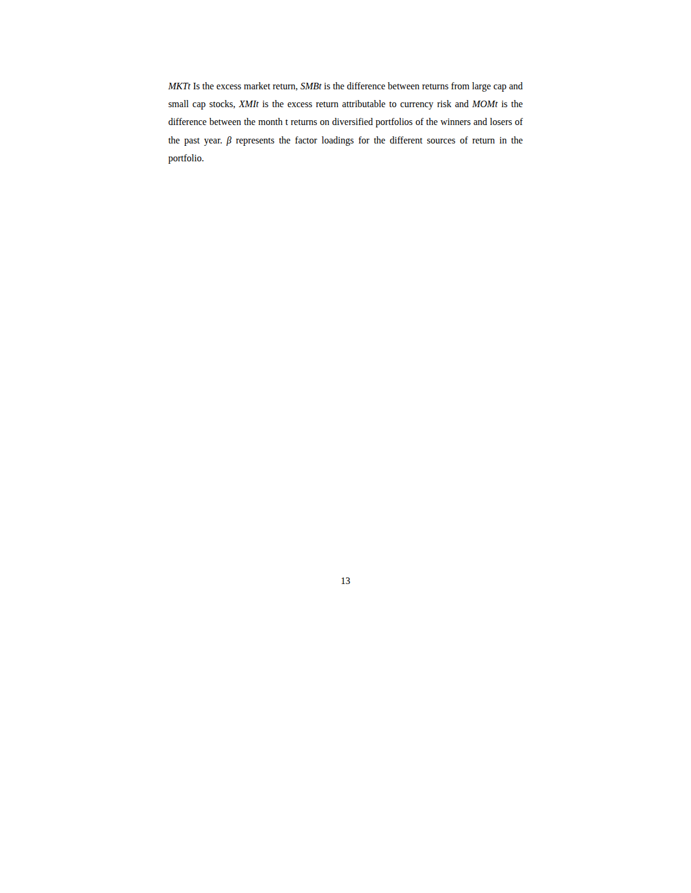MKTt Is the excess market return, SMBt is the difference between returns from large cap and small cap stocks, XMIt is the excess return attributable to currency risk and MOMt is the difference between the month t returns on diversified portfolios of the winners and losers of the past year. β represents the factor loadings for the different sources of return in the portfolio.
13